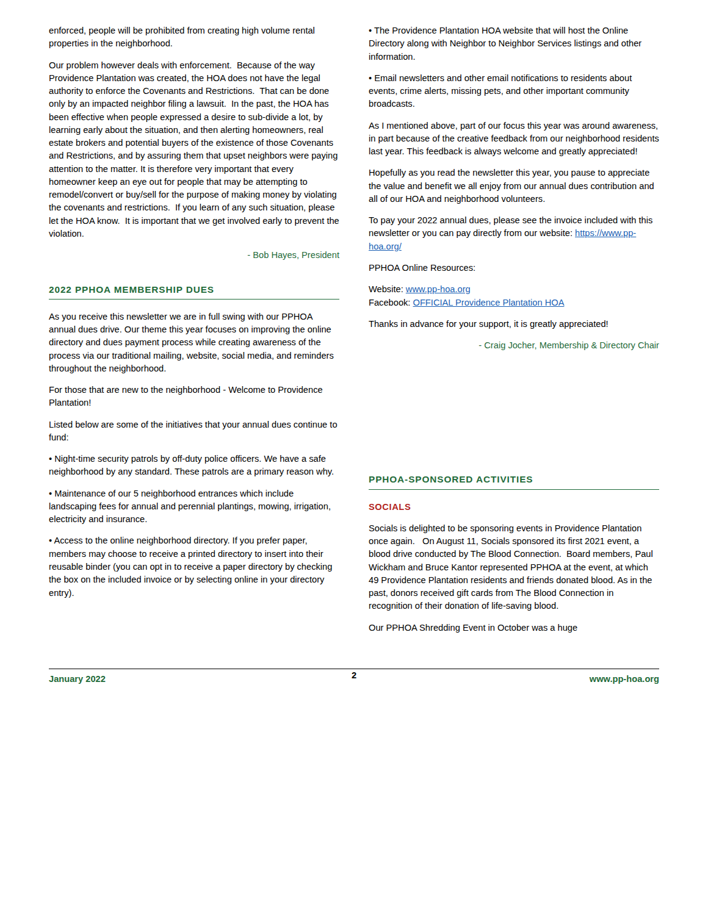enforced, people will be prohibited from creating high volume rental properties in the neighborhood.
Our problem however deals with enforcement. Because of the way Providence Plantation was created, the HOA does not have the legal authority to enforce the Covenants and Restrictions. That can be done only by an impacted neighbor filing a lawsuit. In the past, the HOA has been effective when people expressed a desire to sub-divide a lot, by learning early about the situation, and then alerting homeowners, real estate brokers and potential buyers of the existence of those Covenants and Restrictions, and by assuring them that upset neighbors were paying attention to the matter. It is therefore very important that every homeowner keep an eye out for people that may be attempting to remodel/convert or buy/sell for the purpose of making money by violating the covenants and restrictions. If you learn of any such situation, please let the HOA know. It is important that we get involved early to prevent the violation.
- Bob Hayes, President
2022 PPHOA Membership Dues
As you receive this newsletter we are in full swing with our PPHOA annual dues drive. Our theme this year focuses on improving the online directory and dues payment process while creating awareness of the process via our traditional mailing, website, social media, and reminders throughout the neighborhood.
For those that are new to the neighborhood - Welcome to Providence Plantation!
Listed below are some of the initiatives that your annual dues continue to fund:
• Night-time security patrols by off-duty police officers. We have a safe neighborhood by any standard. These patrols are a primary reason why.
• Maintenance of our 5 neighborhood entrances which include landscaping fees for annual and perennial plantings, mowing, irrigation, electricity and insurance.
• Access to the online neighborhood directory. If you prefer paper, members may choose to receive a printed directory to insert into their reusable binder (you can opt in to receive a paper directory by checking the box on the included invoice or by selecting online in your directory entry).
• The Providence Plantation HOA website that will host the Online Directory along with Neighbor to Neighbor Services listings and other information.
• Email newsletters and other email notifications to residents about events, crime alerts, missing pets, and other important community broadcasts.
As I mentioned above, part of our focus this year was around awareness, in part because of the creative feedback from our neighborhood residents last year. This feedback is always welcome and greatly appreciated!
Hopefully as you read the newsletter this year, you pause to appreciate the value and benefit we all enjoy from our annual dues contribution and all of our HOA and neighborhood volunteers.
To pay your 2022 annual dues, please see the invoice included with this newsletter or you can pay directly from our website: https://www.pp-hoa.org/
PPHOA Online Resources:
Website: www.pp-hoa.org
Facebook: OFFICIAL Providence Plantation HOA
Thanks in advance for your support, it is greatly appreciated!
- Craig Jocher, Membership & Directory Chair
PPHOA-Sponsored Activities
Socials
Socials is delighted to be sponsoring events in Providence Plantation once again. On August 11, Socials sponsored its first 2021 event, a blood drive conducted by The Blood Connection. Board members, Paul Wickham and Bruce Kantor represented PPHOA at the event, at which 49 Providence Plantation residents and friends donated blood. As in the past, donors received gift cards from The Blood Connection in recognition of their donation of life-saving blood.
Our PPHOA Shredding Event in October was a huge
January 2022 2 www.pp-hoa.org